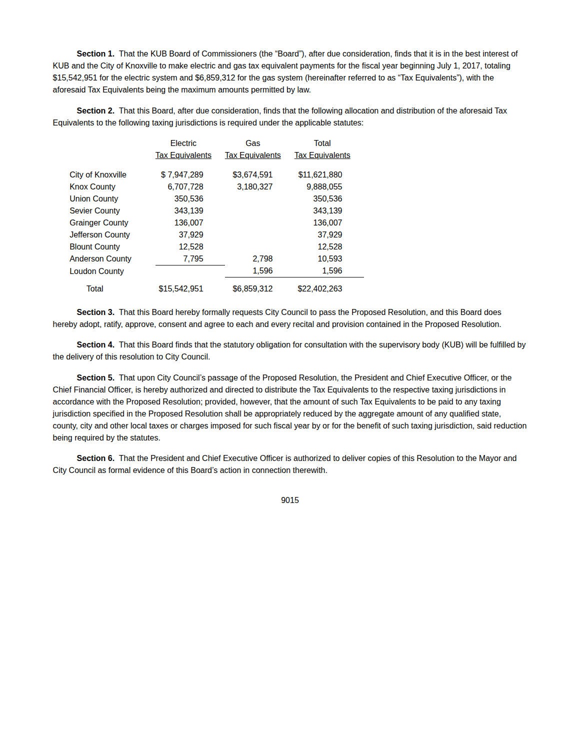Section 1. That the KUB Board of Commissioners (the “Board”), after due consideration, finds that it is in the best interest of KUB and the City of Knoxville to make electric and gas tax equivalent payments for the fiscal year beginning July 1, 2017, totaling $15,542,951 for the electric system and $6,859,312 for the gas system (hereinafter referred to as “Tax Equivalents”), with the aforesaid Tax Equivalents being the maximum amounts permitted by law.
Section 2. That this Board, after due consideration, finds that the following allocation and distribution of the aforesaid Tax Equivalents to the following taxing jurisdictions is required under the applicable statutes:
| | Electric | Gas | Total |
| --- | --- | --- | --- |
| | Tax Equivalents | Tax Equivalents | Tax Equivalents |
| City of Knoxville | $ 7,947,289 | $3,674,591 | $11,621,880 |
| Knox County | 6,707,728 | 3,180,327 | 9,888,055 |
| Union County | 350,536 | | 350,536 |
| Sevier County | 343,139 | | 343,139 |
| Grainger County | 136,007 | | 136,007 |
| Jefferson County | 37,929 | | 37,929 |
| Blount County | 12,528 | | 12,528 |
| Anderson County | 7,795 | 2,798 | 10,593 |
| Loudon County | | 1,596 | 1,596 |
| Total | $15,542,951 | $6,859,312 | $22,402,263 |
Section 3. That this Board hereby formally requests City Council to pass the Proposed Resolution, and this Board does hereby adopt, ratify, approve, consent and agree to each and every recital and provision contained in the Proposed Resolution.
Section 4. That this Board finds that the statutory obligation for consultation with the supervisory body (KUB) will be fulfilled by the delivery of this resolution to City Council.
Section 5. That upon City Council’s passage of the Proposed Resolution, the President and Chief Executive Officer, or the Chief Financial Officer, is hereby authorized and directed to distribute the Tax Equivalents to the respective taxing jurisdictions in accordance with the Proposed Resolution; provided, however, that the amount of such Tax Equivalents to be paid to any taxing jurisdiction specified in the Proposed Resolution shall be appropriately reduced by the aggregate amount of any qualified state, county, city and other local taxes or charges imposed for such fiscal year by or for the benefit of such taxing jurisdiction, said reduction being required by the statutes.
Section 6. That the President and Chief Executive Officer is authorized to deliver copies of this Resolution to the Mayor and City Council as formal evidence of this Board’s action in connection therewith.
9015